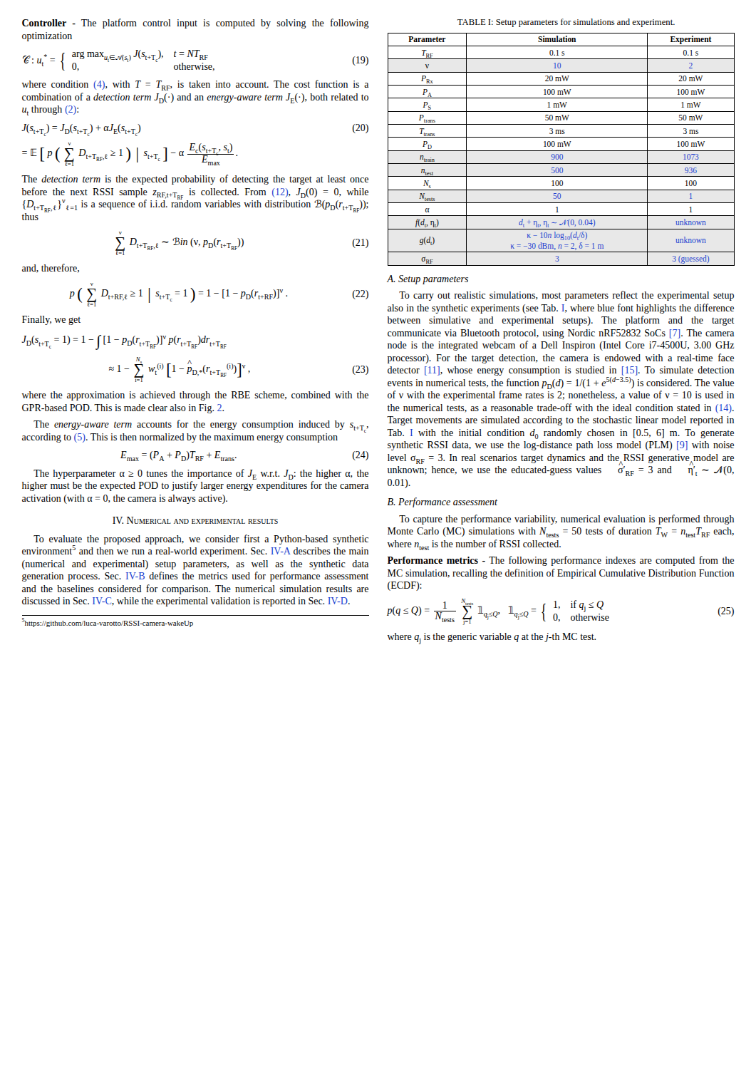Controller - The platform control input is computed by solving the following optimization
𝒞 : ut* = { arg maxut∈𝒜(st) J(st+Tc), t = NTRF 0, otherwise,
(19)
where condition (4), with T = TRF, is taken into account. The cost function is a combination of a detection term JD(·) and an energy-aware term JE(·), both related to ut through (2):
J(st+Tc) = JD(st+Tc) + αJE(st+Tc)
(20)
= 𝔼 [ p ( ν∑ℓ=1 Dt+TRF,ℓ ≥ 1 ) | st+Tc ] − α Ec(st+Tc, st) Emax.
The detection term is the expected probability of detecting the target at least once before the next RSSI sample zRF,t+TRF is collected. From (12), JD(0) = 0, while {Dt+TRF,ℓ}νℓ=1 is a sequence of i.i.d. random variables with distribution ℬ(pD(rt+TRF)); thus
ν∑ℓ=1 Dt+TRF,ℓ ∼ ℬin (ν, pD(rt+TRF))
(21)
and, therefore,
p ( ν∑ℓ=1 Dt+RF,ℓ ≥ 1 | st+Tc = 1 ) = 1 − [1 − pD(rt+RF)]ν .
(22)
Finally, we get
JD(st+Tc = 1) = 1 − ∫ [1 − pD(rt+TRF)]ν p(rt+TRF)drt+TRF
≈ 1 − Ns∑i=1 wt(i) [1 − pD,*(rt+TRF(i))]ν ,
(23)
where the approximation is achieved through the RBE scheme, combined with the GPR-based POD. This is made clear also in Fig. 2.
The energy-aware term accounts for the energy consumption induced by st+Tc, according to (5). This is then normalized by the maximum energy consumption
Emax = (PA + PD)TRF + Etrans.
(24)
The hyperparameter α ≥ 0 tunes the importance of JE w.r.t. JD: the higher α, the higher must be the expected POD to justify larger energy expenditures for the camera activation (with α = 0, the camera is always active).
IV. Numerical and experimental results
To evaluate the proposed approach, we consider first a Python-based synthetic environment5 and then we run a real-world experiment. Sec. IV-A describes the main (numerical and experimental) setup parameters, as well as the synthetic data generation process. Sec. IV-B defines the metrics used for performance assessment and the baselines considered for comparison. The numerical simulation results are discussed in Sec. IV-C, while the experimental validation is reported in Sec. IV-D.
5https://github.com/luca-varotto/RSSI-camera-wakeUp
TABLE I: Setup parameters for simulations and experiment.
| Parameter | Simulation | Experiment |
| --- | --- | --- |
| T RF | 0.1 s | 0.1 s |
| ν | 10 | 2 |
| P Rx | 20 mW | 20 mW |
| P A | 100 mW | 100 mW |
| P S | 1 mW | 1 mW |
| P trans | 50 mW | 50 mW |
| T trans | 3 ms | 3 ms |
| P D | 100 mW | 100 mW |
| n train | 900 | 1073 |
| n test | 500 | 936 |
| N s | 100 | 100 |
| N tests | 50 | 1 |
| α | 1 | 1 |
| f ( d t , η t ) | d t + η t , η t ∼ 𝒩(0, 0.04) | unknown |
| g ( d t ) | κ − 10 n log 10 ( d t /δ) κ = −30 dBm, n = 2, δ = 1 m | unknown |
| σ RF | 3 | 3 (guessed) |
A. Setup parameters
To carry out realistic simulations, most parameters reflect the experimental setup also in the synthetic experiments (see Tab. I, where blue font highlights the difference between simulative and experimental setups). The platform and the target communicate via Bluetooth protocol, using Nordic nRF52832 SoCs [7]. The camera node is the integrated webcam of a Dell Inspiron (Intel Core i7-4500U, 3.00 GHz processor). For the target detection, the camera is endowed with a real-time face detector [11], whose energy consumption is studied in [15]. To simulate detection events in numerical tests, the function pD(d) = 1/(1 + e5(d−3.5)) is considered. The value of ν with the experimental frame rates is 2; nonetheless, a value of ν = 10 is used in the numerical tests, as a reasonable trade-off with the ideal condition stated in (14). Target movements are simulated according to the stochastic linear model reported in Tab. I with the initial condition d0 randomly chosen in [0.5, 6] m. To generate synthetic RSSI data, we use the log-distance path loss model (PLM) [9] with noise level σRF = 3. In real scenarios target dynamics and the RSSI generative model are unknown; hence, we use the educated-guess values σ′RF = 3 and η′t ∼ 𝒩(0, 0.01).
B. Performance assessment
To capture the performance variability, numerical evaluation is performed through Monte Carlo (MC) simulations with Ntests = 50 tests of duration TW = ntestTRF each, where ntest is the number of RSSI collected.
Performance metrics - The following performance indexes are computed from the MC simulation, recalling the definition of Empirical Cumulative Distribution Function (ECDF):
p(q ≤ Q) = 1 Ntests Ntests∑j=1 𝟙qj≤Q, 𝟙qj≤Q = { 1, if qj ≤ Q 0, otherwise
(25)
where qj is the generic variable q at the j-th MC test.